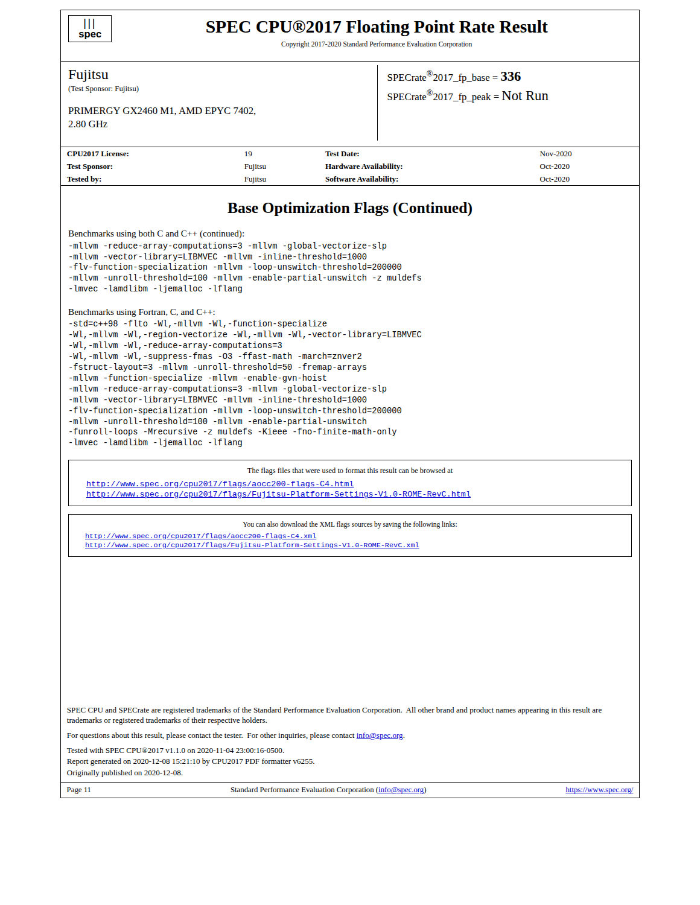|||
spec
SPEC CPU®2017 Floating Point Rate Result
Copyright 2017-2020 Standard Performance Evaluation Corporation
Fujitsu
(Test Sponsor: Fujitsu)
PRIMERGY GX2460 M1, AMD EPYC 7402,
2.80 GHz
SPECrate®2017_fp_base = 336
SPECrate®2017_fp_peak = Not Run
| CPU2017 License: | 19 | Test Date: | Nov-2020 |
| Test Sponsor: | Fujitsu | Hardware Availability: | Oct-2020 |
| Tested by: | Fujitsu | Software Availability: | Oct-2020 |
Base Optimization Flags (Continued)
Benchmarks using both C and C++ (continued):
-mllvm -reduce-array-computations=3 -mllvm -global-vectorize-slp
-mllvm -vector-library=LIBMVEC -mllvm -inline-threshold=1000
-flv-function-specialization -mllvm -loop-unswitch-threshold=200000
-mllvm -unroll-threshold=100 -mllvm -enable-partial-unswitch -z muldefs
-lmvec -lamdlibm -ljemalloc -lflang
Benchmarks using Fortran, C, and C++:
-std=c++98 -flto -Wl,-mllvm -Wl,-function-specialize
-Wl,-mllvm -Wl,-region-vectorize -Wl,-mllvm -Wl,-vector-library=LIBMVEC
-Wl,-mllvm -Wl,-reduce-array-computations=3
-Wl,-mllvm -Wl,-suppress-fmas -O3 -ffast-math -march=znver2
-fstruct-layout=3 -mllvm -unroll-threshold=50 -fremap-arrays
-mllvm -function-specialize -mllvm -enable-gvn-hoist
-mllvm -reduce-array-computations=3 -mllvm -global-vectorize-slp
-mllvm -vector-library=LIBMVEC -mllvm -inline-threshold=1000
-flv-function-specialization -mllvm -loop-unswitch-threshold=200000
-mllvm -unroll-threshold=100 -mllvm -enable-partial-unswitch
-funroll-loops -Mrecursive -z muldefs -Kieee -fno-finite-math-only
-lmvec -lamdlibm -ljemalloc -lflang
The flags files that were used to format this result can be browsed at
http://www.spec.org/cpu2017/flags/aocc200-flags-C4.html
http://www.spec.org/cpu2017/flags/Fujitsu-Platform-Settings-V1.0-ROME-RevC.html
You can also download the XML flags sources by saving the following links:
http://www.spec.org/cpu2017/flags/aocc200-flags-C4.xml
http://www.spec.org/cpu2017/flags/Fujitsu-Platform-Settings-V1.0-ROME-RevC.xml
SPEC CPU and SPECrate are registered trademarks of the Standard Performance Evaluation Corporation. All other brand and product names appearing in this result are trademarks or registered trademarks of their respective holders.
For questions about this result, please contact the tester. For other inquiries, please contact info@spec.org.
Tested with SPEC CPU®2017 v1.1.0 on 2020-11-04 23:00:16-0500.
Report generated on 2020-12-08 15:21:10 by CPU2017 PDF formatter v6255.
Originally published on 2020-12-08.
Page 11 Standard Performance Evaluation Corporation (info@spec.org) https://www.spec.org/